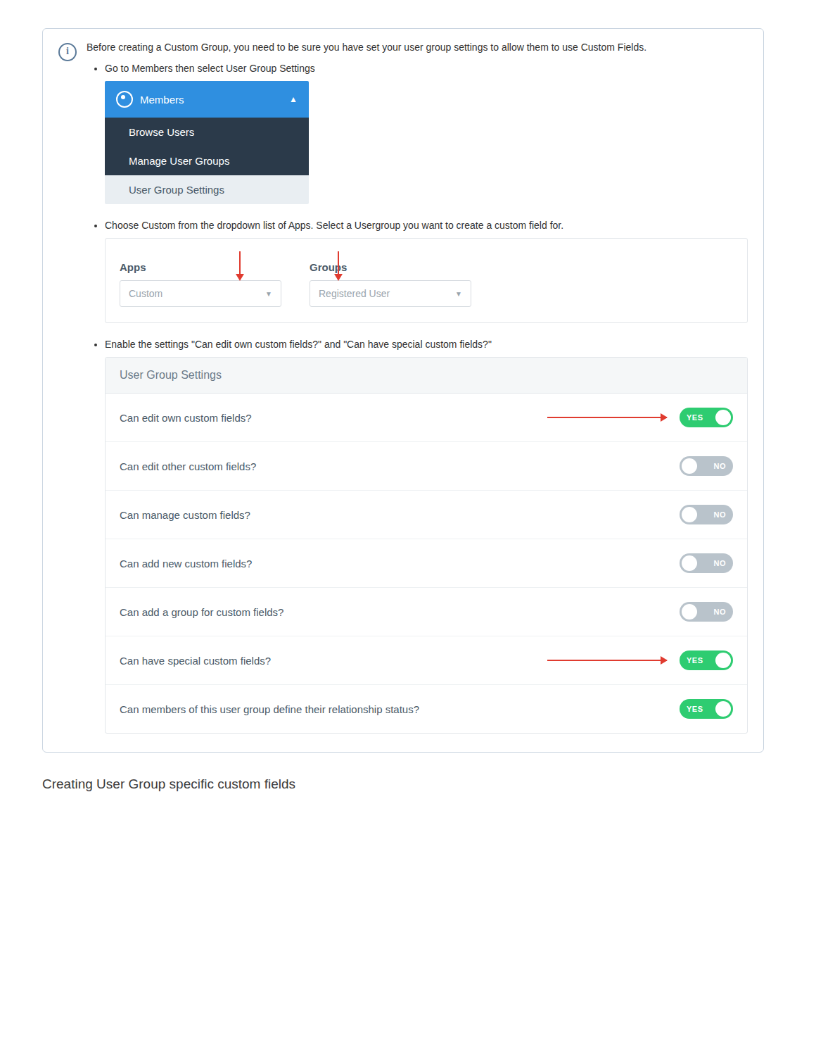i
Before creating a Custom Group, you need to be sure you have set your user group settings to allow them to use Custom Fields.
Go to Members then select User Group Settings
Members ▲
Browse Users
Manage User Groups
User Group Settings
Choose Custom from the dropdown list of Apps. Select a Usergroup you want to create a custom field for.
Apps
Custom▼
Groups
Registered User▼
Enable the settings "Can edit own custom fields?" and "Can have special custom fields?"
User Group Settings
Can edit own custom fields? YES
Can edit other custom fields? NO
Can manage custom fields? NO
Can add new custom fields? NO
Can add a group for custom fields? NO
Can have special custom fields? YES
Can members of this user group define their relationship status? YES
Creating User Group specific custom fields